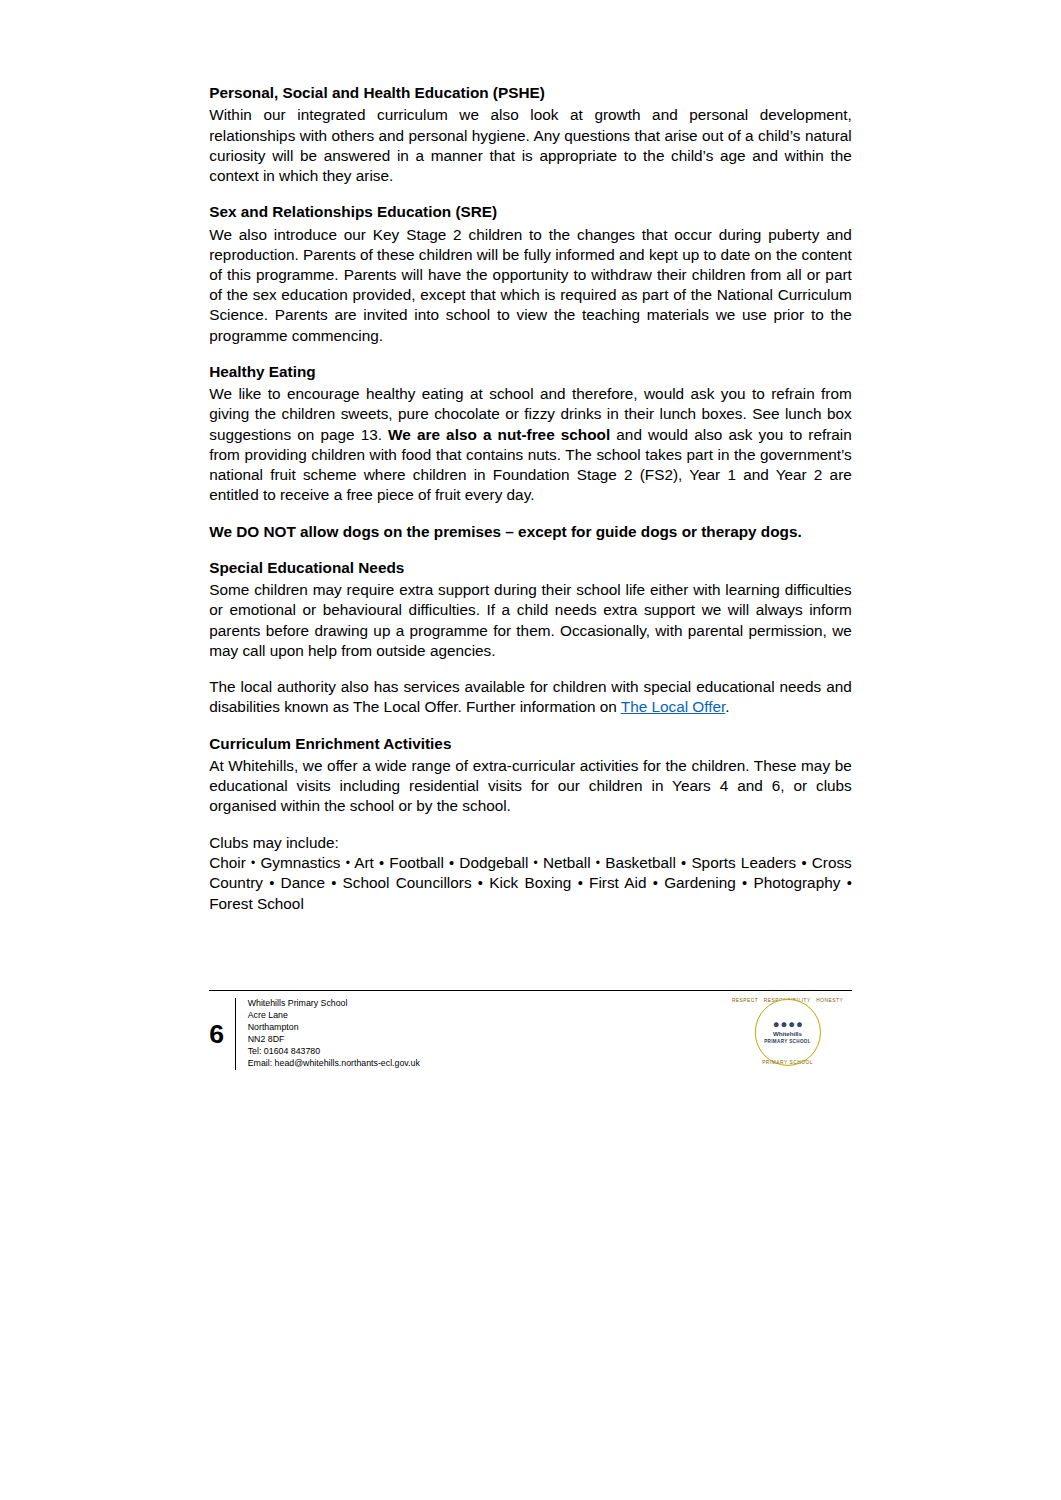Personal, Social and Health Education (PSHE)
Within our integrated curriculum we also look at growth and personal development, relationships with others and personal hygiene. Any questions that arise out of a child’s natural curiosity will be answered in a manner that is appropriate to the child’s age and within the context in which they arise.
Sex and Relationships Education (SRE)
We also introduce our Key Stage 2 children to the changes that occur during puberty and reproduction. Parents of these children will be fully informed and kept up to date on the content of this programme. Parents will have the opportunity to withdraw their children from all or part of the sex education provided, except that which is required as part of the National Curriculum Science. Parents are invited into school to view the teaching materials we use prior to the programme commencing.
Healthy Eating
We like to encourage healthy eating at school and therefore, would ask you to refrain from giving the children sweets, pure chocolate or fizzy drinks in their lunch boxes. See lunch box suggestions on page 13. We are also a nut-free school and would also ask you to refrain from providing children with food that contains nuts. The school takes part in the government’s national fruit scheme where children in Foundation Stage 2 (FS2), Year 1 and Year 2 are entitled to receive a free piece of fruit every day.
We DO NOT allow dogs on the premises – except for guide dogs or therapy dogs.
Special Educational Needs
Some children may require extra support during their school life either with learning difficulties or emotional or behavioural difficulties. If a child needs extra support we will always inform parents before drawing up a programme for them. Occasionally, with parental permission, we may call upon help from outside agencies.
The local authority also has services available for children with special educational needs and disabilities known as The Local Offer. Further information on The Local Offer.
Curriculum Enrichment Activities
At Whitehills, we offer a wide range of extra-curricular activities for the children. These may be educational visits including residential visits for our children in Years 4 and 6, or clubs organised within the school or by the school.
Clubs may include:
Choir • Gymnastics • Art • Football • Dodgeball • Netball • Basketball • Sports Leaders • Cross Country • Dance • School Councillors • Kick Boxing • First Aid • Gardening • Photography • Forest School
6
Whitehills Primary School
Acre Lane
Northampton
NN2 8DF
Tel: 01604 843780
Email: head@whitehills.northants-ecl.gov.uk
RESPECT RESPONSIBILITY HONESTY
☻☻☻☻
Whitehills
PRIMARY SCHOOL
PRIMARY SCHOOL